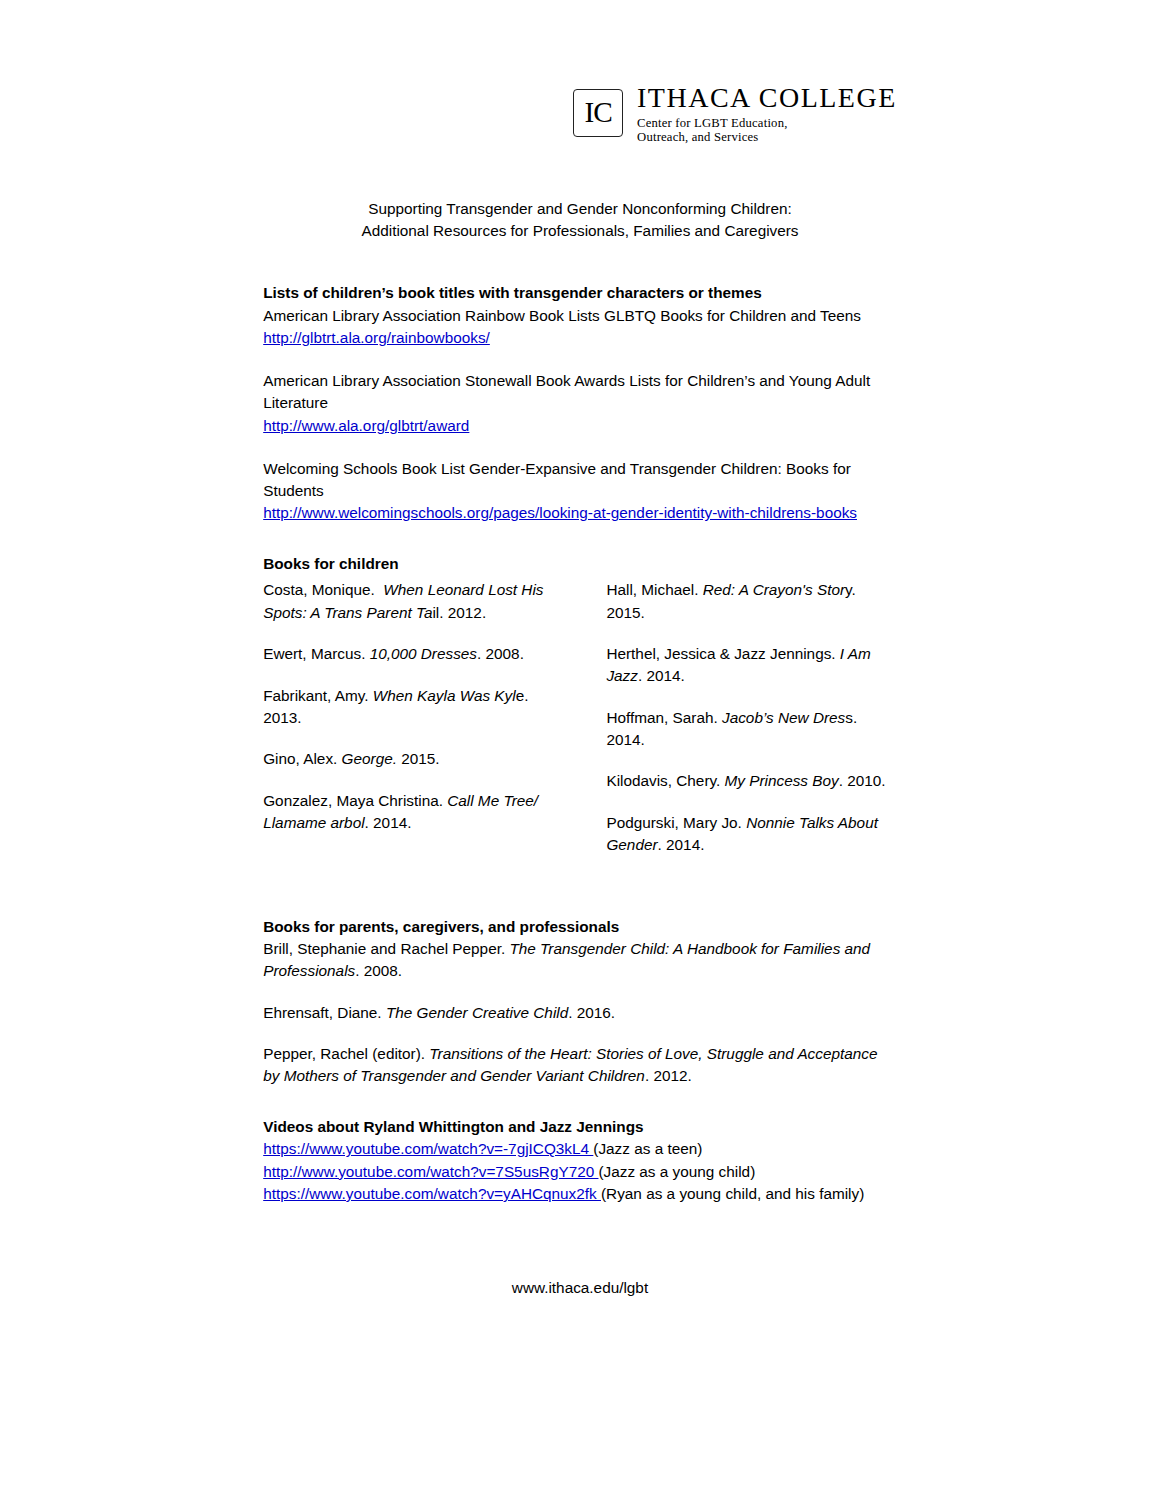IC
ITHACA COLLEGE
Center for LGBT Education,
Outreach, and Services
Supporting Transgender and Gender Nonconforming Children:
Additional Resources for Professionals, Families and Caregivers
Lists of children’s book titles with transgender characters or themes
American Library Association Rainbow Book Lists GLBTQ Books for Children and Teens
http://glbtrt.ala.org/rainbowbooks/
American Library Association Stonewall Book Awards Lists for Children’s and Young Adult Literature
http://www.ala.org/glbtrt/award
Welcoming Schools Book List Gender-Expansive and Transgender Children: Books for Students
http://www.welcomingschools.org/pages/looking-at-gender-identity-with-childrens-books
Books for children
Costa, Monique. When Leonard Lost His Spots: A Trans Parent Tail. 2012.
Ewert, Marcus. 10,000 Dresses. 2008.
Fabrikant, Amy. When Kayla Was Kyle. 2013.
Gino, Alex. George. 2015.
Gonzalez, Maya Christina. Call Me Tree/ Llamame arbol. 2014.
Hall, Michael. Red: A Crayon's Story. 2015.
Herthel, Jessica & Jazz Jennings. I Am Jazz. 2014.
Hoffman, Sarah. Jacob’s New Dress. 2014.
Kilodavis, Chery. My Princess Boy. 2010.
Podgurski, Mary Jo. Nonnie Talks About Gender. 2014.
Books for parents, caregivers, and professionals
Brill, Stephanie and Rachel Pepper. The Transgender Child: A Handbook for Families and Professionals. 2008.
Ehrensaft, Diane. The Gender Creative Child. 2016.
Pepper, Rachel (editor). Transitions of the Heart: Stories of Love, Struggle and Acceptance by Mothers of Transgender and Gender Variant Children. 2012.
Videos about Ryland Whittington and Jazz Jennings
https://www.youtube.com/watch?v=-7gjICQ3kL4 (Jazz as a teen)
http://www.youtube.com/watch?v=7S5usRgY720 (Jazz as a young child)
https://www.youtube.com/watch?v=yAHCqnux2fk (Ryan as a young child, and his family)
www.ithaca.edu/lgbt